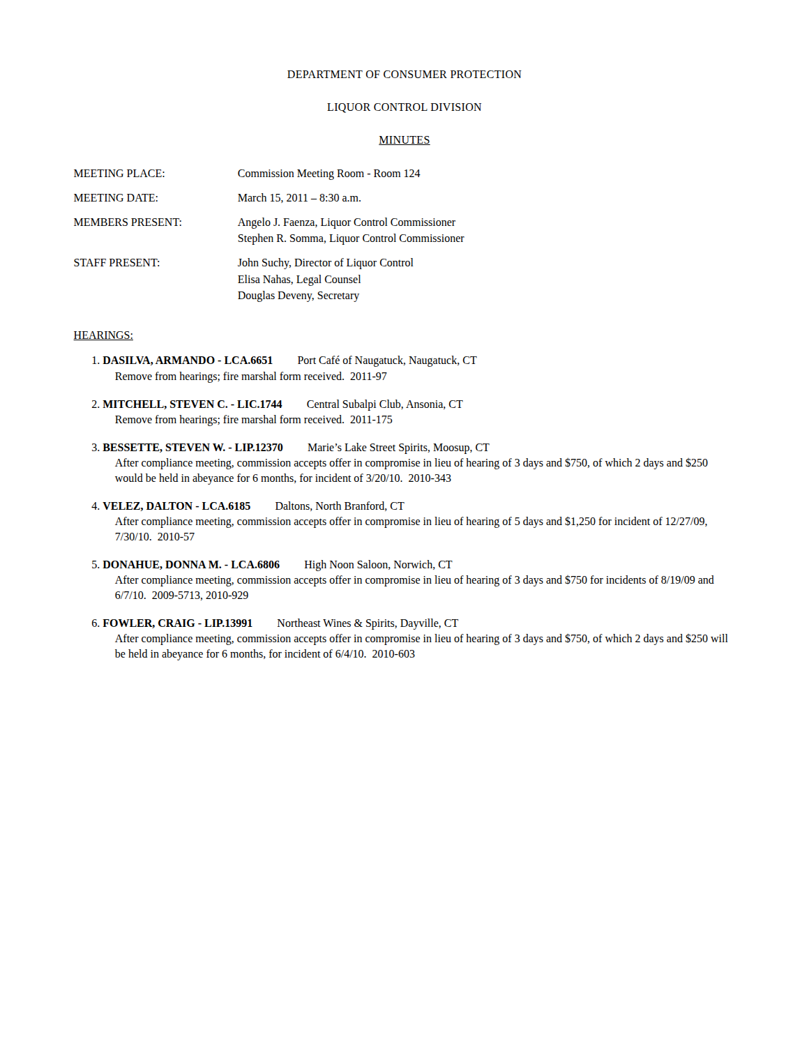DEPARTMENT OF CONSUMER PROTECTION
LIQUOR CONTROL DIVISION
MINUTES
| MEETING PLACE: | Commission Meeting Room - Room 124 |
| MEETING DATE: | March 15, 2011 – 8:30 a.m. |
| MEMBERS PRESENT: | Angelo J. Faenza, Liquor Control Commissioner Stephen R. Somma, Liquor Control Commissioner |
| STAFF PRESENT: | John Suchy, Director of Liquor Control Elisa Nahas, Legal Counsel Douglas Deveny, Secretary |
HEARINGS:
DASILVA, ARMANDO - LCA.6651 Port Café of Naugatuck, Naugatuck, CT Remove from hearings; fire marshal form received. 2011-97
MITCHELL, STEVEN C. - LIC.1744 Central Subalpi Club, Ansonia, CT Remove from hearings; fire marshal form received. 2011-175
BESSETTE, STEVEN W. - LIP.12370 Marie’s Lake Street Spirits, Moosup, CT After compliance meeting, commission accepts offer in compromise in lieu of hearing of 3 days and $750, of which 2 days and $250 would be held in abeyance for 6 months, for incident of 3/20/10. 2010-343
VELEZ, DALTON - LCA.6185 Daltons, North Branford, CT After compliance meeting, commission accepts offer in compromise in lieu of hearing of 5 days and $1,250 for incident of 12/27/09, 7/30/10. 2010-57
DONAHUE, DONNA M. - LCA.6806 High Noon Saloon, Norwich, CT After compliance meeting, commission accepts offer in compromise in lieu of hearing of 3 days and $750 for incidents of 8/19/09 and 6/7/10. 2009-5713, 2010-929
FOWLER, CRAIG - LIP.13991 Northeast Wines & Spirits, Dayville, CT After compliance meeting, commission accepts offer in compromise in lieu of hearing of 3 days and $750, of which 2 days and $250 will be held in abeyance for 6 months, for incident of 6/4/10. 2010-603